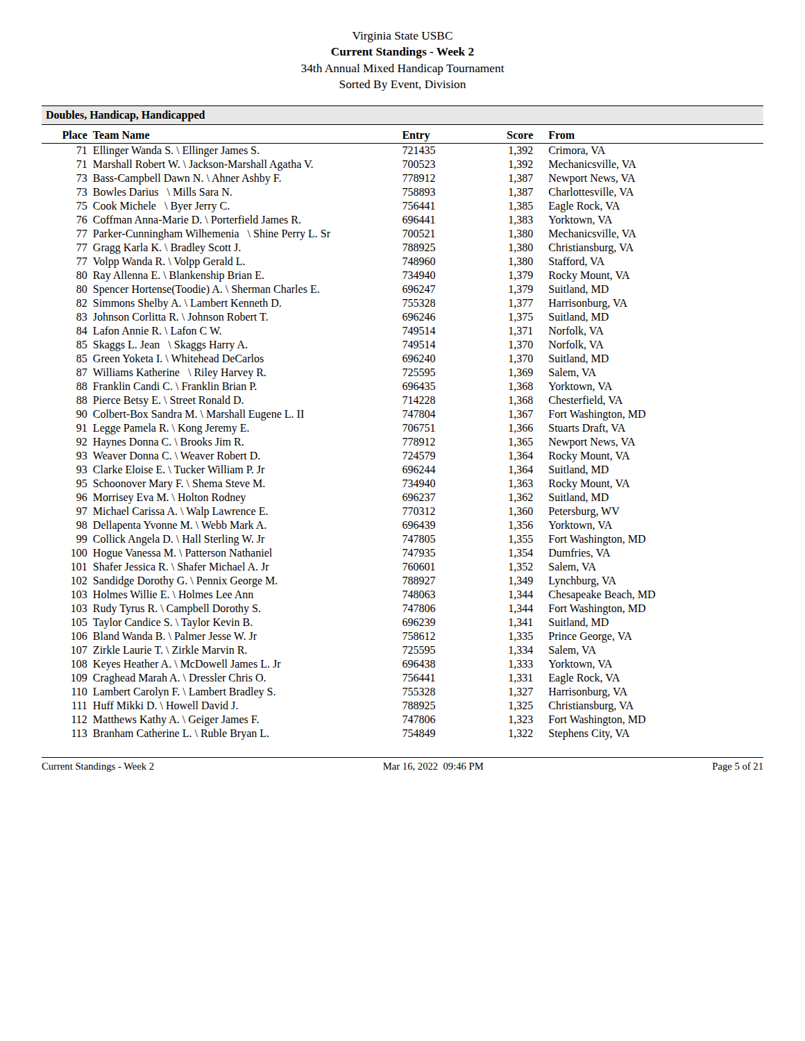Virginia State USBC
Current Standings - Week 2
34th Annual Mixed Handicap Tournament
Sorted By Event, Division
Doubles, Handicap, Handicapped
| Place | Team Name | Entry | Score | From |
| --- | --- | --- | --- | --- |
| 71 | Ellinger Wanda S. \ Ellinger James S. | 721435 | 1,392 | Crimora, VA |
| 71 | Marshall Robert W. \ Jackson-Marshall Agatha V. | 700523 | 1,392 | Mechanicsville, VA |
| 73 | Bass-Campbell Dawn N. \ Ahner Ashby F. | 778912 | 1,387 | Newport News, VA |
| 73 | Bowles Darius \ Mills Sara N. | 758893 | 1,387 | Charlottesville, VA |
| 75 | Cook Michele \ Byer Jerry C. | 756441 | 1,385 | Eagle Rock, VA |
| 76 | Coffman Anna-Marie D. \ Porterfield James R. | 696441 | 1,383 | Yorktown, VA |
| 77 | Parker-Cunningham Wilhemenia \ Shine Perry L. Sr | 700521 | 1,380 | Mechanicsville, VA |
| 77 | Gragg Karla K. \ Bradley Scott J. | 788925 | 1,380 | Christiansburg, VA |
| 77 | Volpp Wanda R. \ Volpp Gerald L. | 748960 | 1,380 | Stafford, VA |
| 80 | Ray Allenna E. \ Blankenship Brian E. | 734940 | 1,379 | Rocky Mount, VA |
| 80 | Spencer Hortense(Toodie) A. \ Sherman Charles E. | 696247 | 1,379 | Suitland, MD |
| 82 | Simmons Shelby A. \ Lambert Kenneth D. | 755328 | 1,377 | Harrisonburg, VA |
| 83 | Johnson Corlitta R. \ Johnson Robert T. | 696246 | 1,375 | Suitland, MD |
| 84 | Lafon Annie R. \ Lafon C W. | 749514 | 1,371 | Norfolk, VA |
| 85 | Skaggs L. Jean \ Skaggs Harry A. | 749514 | 1,370 | Norfolk, VA |
| 85 | Green Yoketa I. \ Whitehead DeCarlos | 696240 | 1,370 | Suitland, MD |
| 87 | Williams Katherine \ Riley Harvey R. | 725595 | 1,369 | Salem, VA |
| 88 | Franklin Candi C. \ Franklin Brian P. | 696435 | 1,368 | Yorktown, VA |
| 88 | Pierce Betsy E. \ Street Ronald D. | 714228 | 1,368 | Chesterfield, VA |
| 90 | Colbert-Box Sandra M. \ Marshall Eugene L. II | 747804 | 1,367 | Fort Washington, MD |
| 91 | Legge Pamela R. \ Kong Jeremy E. | 706751 | 1,366 | Stuarts Draft, VA |
| 92 | Haynes Donna C. \ Brooks Jim R. | 778912 | 1,365 | Newport News, VA |
| 93 | Weaver Donna C. \ Weaver Robert D. | 724579 | 1,364 | Rocky Mount, VA |
| 93 | Clarke Eloise E. \ Tucker William P. Jr | 696244 | 1,364 | Suitland, MD |
| 95 | Schoonover Mary F. \ Shema Steve M. | 734940 | 1,363 | Rocky Mount, VA |
| 96 | Morrisey Eva M. \ Holton Rodney | 696237 | 1,362 | Suitland, MD |
| 97 | Michael Carissa A. \ Walp Lawrence E. | 770312 | 1,360 | Petersburg, WV |
| 98 | Dellapenta Yvonne M. \ Webb Mark A. | 696439 | 1,356 | Yorktown, VA |
| 99 | Collick Angela D. \ Hall Sterling W. Jr | 747805 | 1,355 | Fort Washington, MD |
| 100 | Hogue Vanessa M. \ Patterson Nathaniel | 747935 | 1,354 | Dumfries, VA |
| 101 | Shafer Jessica R. \ Shafer Michael A. Jr | 760601 | 1,352 | Salem, VA |
| 102 | Sandidge Dorothy G. \ Pennix George M. | 788927 | 1,349 | Lynchburg, VA |
| 103 | Holmes Willie E. \ Holmes Lee Ann | 748063 | 1,344 | Chesapeake Beach, MD |
| 103 | Rudy Tyrus R. \ Campbell Dorothy S. | 747806 | 1,344 | Fort Washington, MD |
| 105 | Taylor Candice S. \ Taylor Kevin B. | 696239 | 1,341 | Suitland, MD |
| 106 | Bland Wanda B. \ Palmer Jesse W. Jr | 758612 | 1,335 | Prince George, VA |
| 107 | Zirkle Laurie T. \ Zirkle Marvin R. | 725595 | 1,334 | Salem, VA |
| 108 | Keyes Heather A. \ McDowell James L. Jr | 696438 | 1,333 | Yorktown, VA |
| 109 | Craghead Marah A. \ Dressler Chris O. | 756441 | 1,331 | Eagle Rock, VA |
| 110 | Lambert Carolyn F. \ Lambert Bradley S. | 755328 | 1,327 | Harrisonburg, VA |
| 111 | Huff Mikki D. \ Howell David J. | 788925 | 1,325 | Christiansburg, VA |
| 112 | Matthews Kathy A. \ Geiger James F. | 747806 | 1,323 | Fort Washington, MD |
| 113 | Branham Catherine L. \ Ruble Bryan L. | 754849 | 1,322 | Stephens City, VA |
Current Standings - Week 2
Mar 16, 2022 09:46 PM
Page 5 of 21